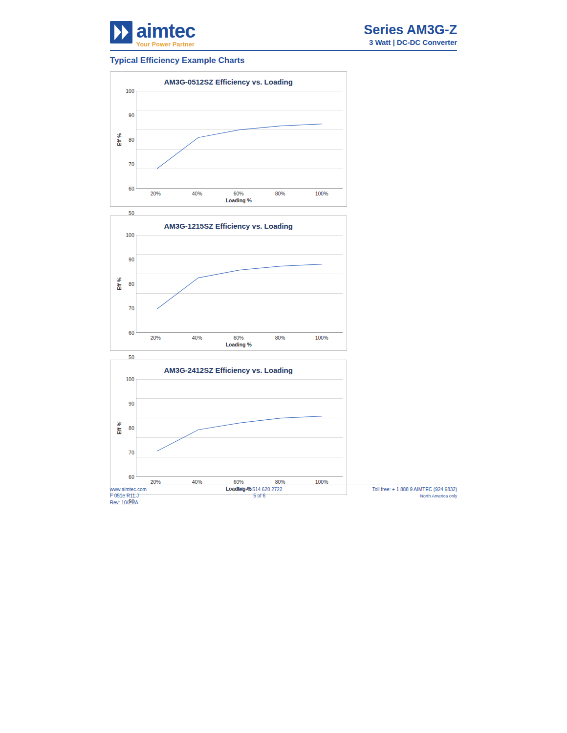aimtec
Your Power Partner
Series AM3G-Z
3 Watt | DC-DC Converter
Typical Efficiency Example Charts
AM3G-0512SZ Efficiency vs. Loading
Eff %
100 90 80 70 60 50
20% 40% 60% 80% 100%
Loading %
AM3G-1215SZ Efficiency vs. Loading
Eff %
100 90 80 70 60 50
20% 40% 60% 80% 100%
Loading %
AM3G-2412SZ Efficiency vs. Loading
Eff %
100 90 80 70 60 50
20% 40% 60% 80% 100%
Loading %
www.aimtec.com
F 051e R11.J
Rev: 10/21/A
Tel: +1 514 620 2722
5 of 6
Toll free: + 1 888 9 AIMTEC (924 6832)
North America only